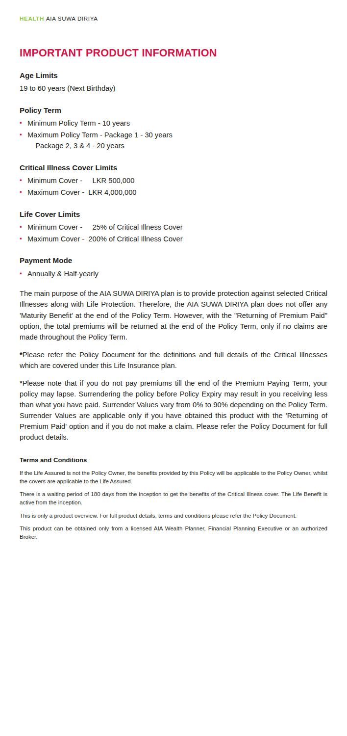HEALTH AIA SUWA DIRIYA
IMPORTANT PRODUCT INFORMATION
Age Limits
19 to 60 years (Next Birthday)
Policy Term
Minimum Policy Term - 10 years
Maximum Policy Term - Package 1 - 30 years
Package 2, 3 & 4 - 20 years
Critical Illness Cover Limits
Minimum Cover - LKR 500,000
Maximum Cover - LKR 4,000,000
Life Cover Limits
Minimum Cover - 25% of Critical Illness Cover
Maximum Cover - 200% of Critical Illness Cover
Payment Mode
Annually & Half-yearly
The main purpose of the AIA SUWA DIRIYA plan is to provide protection against selected Critical Illnesses along with Life Protection. Therefore, the AIA SUWA DIRIYA plan does not offer any 'Maturity Benefit' at the end of the Policy Term. However, with the "Returning of Premium Paid" option, the total premiums will be returned at the end of the Policy Term, only if no claims are made throughout the Policy Term.
*Please refer the Policy Document for the definitions and full details of the Critical Illnesses which are covered under this Life Insurance plan.
*Please note that if you do not pay premiums till the end of the Premium Paying Term, your policy may lapse. Surrendering the policy before Policy Expiry may result in you receiving less than what you have paid. Surrender Values vary from 0% to 90% depending on the Policy Term. Surrender Values are applicable only if you have obtained this product with the 'Returning of Premium Paid' option and if you do not make a claim. Please refer the Policy Document for full product details.
Terms and Conditions
If the Life Assured is not the Policy Owner, the benefits provided by this Policy will be applicable to the Policy Owner, whilst the covers are applicable to the Life Assured.
There is a waiting period of 180 days from the inception to get the benefits of the Critical Illness cover. The Life Benefit is active from the inception.
This is only a product overview. For full product details, terms and conditions please refer the Policy Document.
This product can be obtained only from a licensed AIA Wealth Planner, Financial Planning Executive or an authorized Broker.